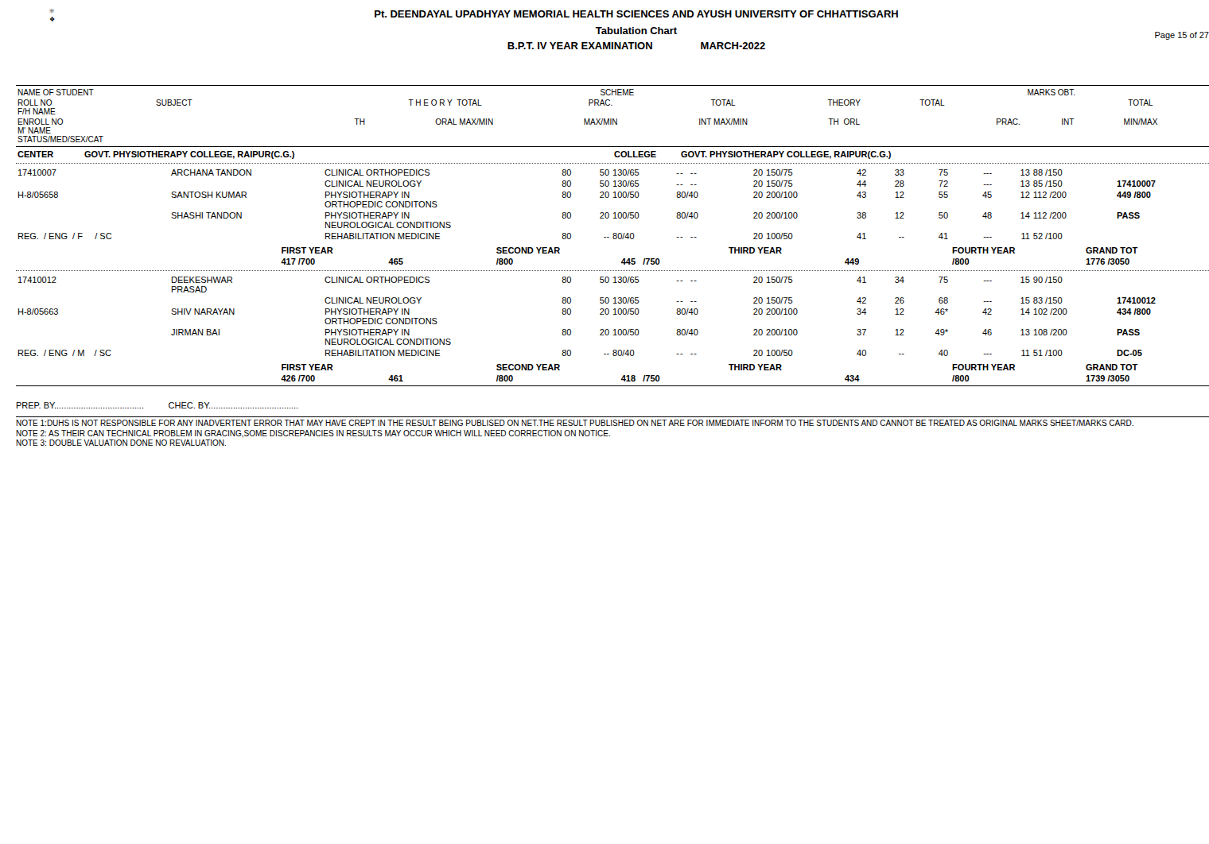⚛
❖
Pt. DEENDAYAL UPADHYAY MEMORIAL HEALTH SCIENCES AND AYUSH UNIVERSITY OF CHHATTISGARH
Tabulation Chart
Page 15 of 27
B.P.T. IV YEAR EXAMINATION MARCH-2022
| NAME OF STUDENT | | SCHEME | MARKS OBT. |
| ROLL NO F/H NAME | SUBJECT | T H E O R Y TOTAL | PRAC. | TOTAL | THEORY | TOTAL | | | TOTAL | | |
| ENROLL NO M' NAME STATUS/MED/SEX/CAT | | TH | ORAL MAX/MIN | MAX/MIN | INT MAX/MIN | TH ORL | | PRAC. | INT | MIN/MAX | | |
| CENTER | GOVT. PHYSIOTHERAPY COLLEGE, RAIPUR(C.G.) | COLLEGE | GOVT. PHYSIOTHERAPY COLLEGE, RAIPUR(C.G.) |
| 17410007 | ARCHANA TANDON | CLINICAL ORTHOPEDICS | 80 | 50 | 130/65 | -- -- | 20 | 150/75 | 42 | 33 | 75 | --- | 13 | 88 /150 | |
| | | CLINICAL NEUROLOGY | 80 | 50 | 130/65 | -- -- | 20 | 150/75 | 44 | 28 | 72 | --- | 13 | 85 /150 | 17410007 |
| H-8/05658 | SANTOSH KUMAR | PHYSIOTHERAPY IN ORTHOPEDIC CONDITONS | 80 | 20 | 100/50 | 80/40 | 20 | 200/100 | 43 | 12 | 55 | 45 | 12 | 112 /200 | 449 /800 |
| | SHASHI TANDON | PHYSIOTHERAPY IN NEUROLOGICAL CONDITIONS | 80 | 20 | 100/50 | 80/40 | 20 | 200/100 | 38 | 12 | 50 | 48 | 14 | 112 /200 | PASS |
| REG. / ENG / F / SC | | REHABILITATION MEDICINE | 80 | -- | 80/40 | -- -- | 20 | 100/50 | 41 | -- | 41 | --- | 11 | 52 /100 | |
| | FIRST YEAR | | SECOND YEAR | | THIRD YEAR | | FOURTH YEAR | GRAND TOT |
| | 417 /700 | 465 | /800 | 445 /750 | | 449 | /800 | 1776 /3050 |
| 17410012 | DEEKESHWAR PRASAD | CLINICAL ORTHOPEDICS | 80 | 50 | 130/65 | -- -- | 20 | 150/75 | 41 | 34 | 75 | --- | 15 | 90 /150 | |
| | | CLINICAL NEUROLOGY | 80 | 50 | 130/65 | -- -- | 20 | 150/75 | 42 | 26 | 68 | --- | 15 | 83 /150 | 17410012 |
| H-8/05663 | SHIV NARAYAN | PHYSIOTHERAPY IN ORTHOPEDIC CONDITONS | 80 | 20 | 100/50 | 80/40 | 20 | 200/100 | 34 | 12 | 46* | 42 | 14 | 102 /200 | 434 /800 |
| | JIRMAN BAI | PHYSIOTHERAPY IN NEUROLOGICAL CONDITIONS | 80 | 20 | 100/50 | 80/40 | 20 | 200/100 | 37 | 12 | 49* | 46 | 13 | 108 /200 | PASS |
| REG. / ENG / M / SC | | REHABILITATION MEDICINE | 80 | -- | 80/40 | -- -- | 20 | 100/50 | 40 | -- | 40 | --- | 11 | 51 /100 | DC-05 |
| | FIRST YEAR | | SECOND YEAR | | THIRD YEAR | | FOURTH YEAR | GRAND TOT |
| | 426 /700 | 461 | /800 | 418 /750 | | 434 | /800 | 1739 /3050 |
PREP. BY..................................... CHEC. BY.....................................
NOTE 1:DUHS IS NOT RESPONSIBLE FOR ANY INADVERTENT ERROR THAT MAY HAVE CREPT IN THE RESULT BEING PUBLISED ON NET.THE RESULT PUBLISHED ON NET ARE FOR IMMEDIATE INFORM TO THE STUDENTS AND CANNOT BE TREATED AS ORIGINAL MARKS SHEET/MARKS CARD.
NOTE 2: AS THEIR CAN TECHNICAL PROBLEM IN GRACING,SOME DISCREPANCIES IN RESULTS MAY OCCUR WHICH WILL NEED CORRECTION ON NOTICE.
NOTE 3: DOUBLE VALUATION DONE NO REVALUATION.